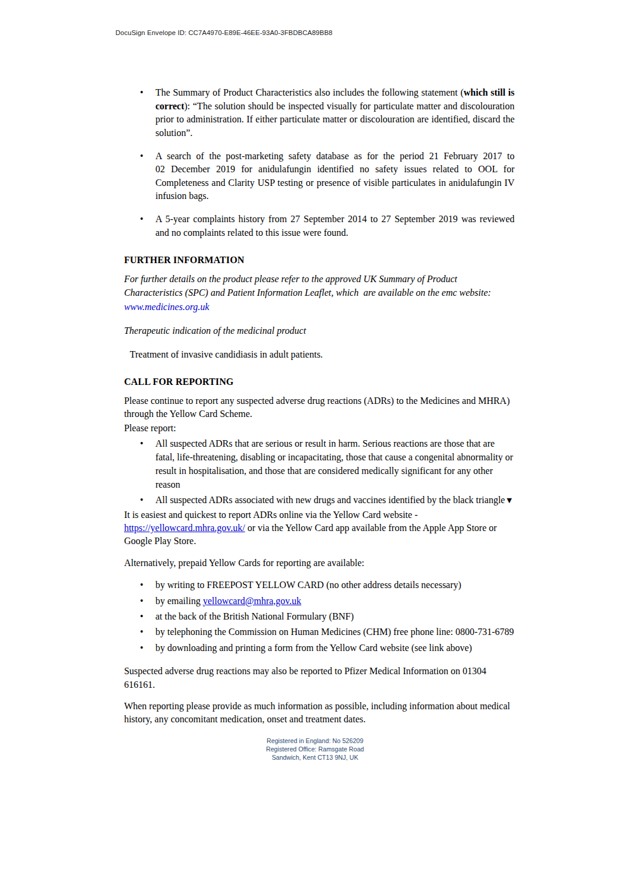DocuSign Envelope ID: CC7A4970-E89E-46EE-93A0-3FBDBCA89BB8
The Summary of Product Characteristics also includes the following statement (which still is correct): “The solution should be inspected visually for particulate matter and discolouration prior to administration. If either particulate matter or discolouration are identified, discard the solution”.
A search of the post-marketing safety database as for the period 21 February 2017 to 02 December 2019 for anidulafungin identified no safety issues related to OOL for Completeness and Clarity USP testing or presence of visible particulates in anidulafungin IV infusion bags.
A 5-year complaints history from 27 September 2014 to 27 September 2019 was reviewed and no complaints related to this issue were found.
FURTHER INFORMATION
For further details on the product please refer to the approved UK Summary of Product Characteristics (SPC) and Patient Information Leaflet, which are available on the emc website:
www.medicines.org.uk
Therapeutic indication of the medicinal product
Treatment of invasive candidiasis in adult patients.
CALL FOR REPORTING
Please continue to report any suspected adverse drug reactions (ADRs) to the Medicines and MHRA) through the Yellow Card Scheme.
Please report:
All suspected ADRs that are serious or result in harm. Serious reactions are those that are fatal, life-threatening, disabling or incapacitating, those that cause a congenital abnormality or result in hospitalisation, and those that are considered medically significant for any other reason
All suspected ADRs associated with new drugs and vaccines identified by the black triangle▼
It is easiest and quickest to report ADRs online via the Yellow Card website -
https://yellowcard.mhra.gov.uk/ or via the Yellow Card app available from the Apple App Store or Google Play Store.
Alternatively, prepaid Yellow Cards for reporting are available:
by writing to FREEPOST YELLOW CARD (no other address details necessary)
by emailing yellowcard@mhra,gov.uk
at the back of the British National Formulary (BNF)
by telephoning the Commission on Human Medicines (CHM) free phone line: 0800-731-6789
by downloading and printing a form from the Yellow Card website (see link above)
Suspected adverse drug reactions may also be reported to Pfizer Medical Information on 01304 616161.
When reporting please provide as much information as possible, including information about medical history, any concomitant medication, onset and treatment dates.
Registered in England: No 526209
Registered Office: Ramsgate Road
Sandwich, Kent CT13 9NJ, UK